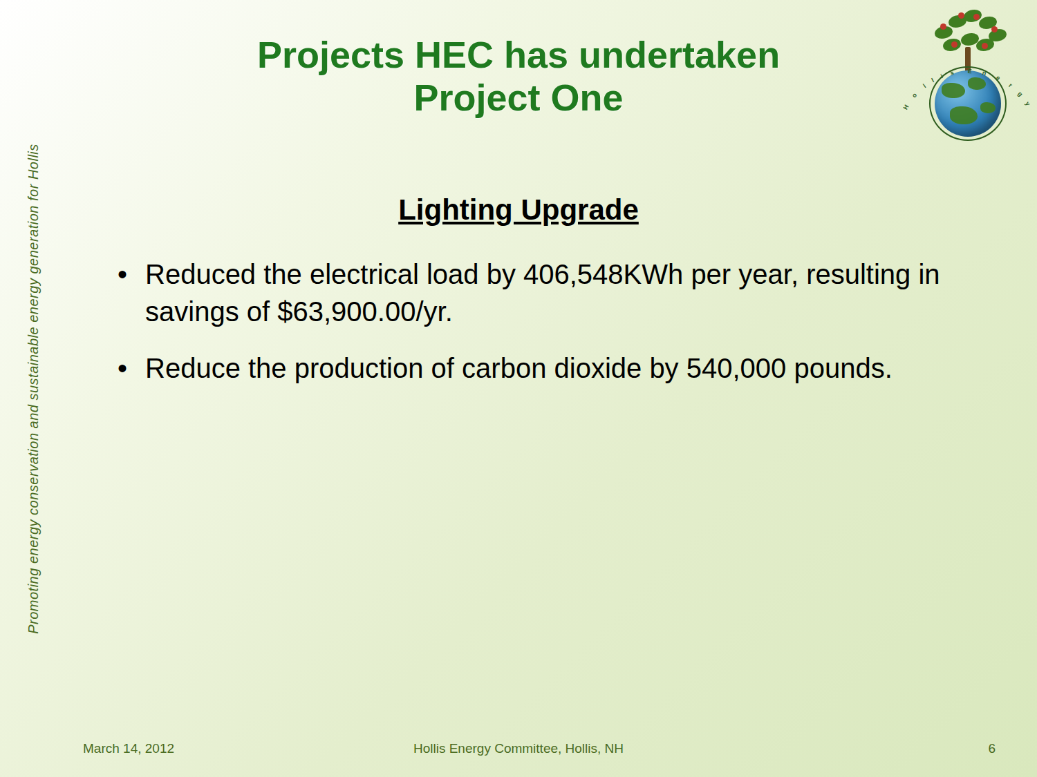Promoting energy conservation and sustainable energy generation for Hollis
H o l l i s E n e r g y
Projects HEC has undertaken
Project One
Lighting Upgrade
Reduced the electrical load by 406,548KWh per year, resulting in savings of $63,900.00/yr.
Reduce the production of carbon dioxide by 540,000 pounds.
March 14, 2012
Hollis Energy Committee, Hollis, NH
6